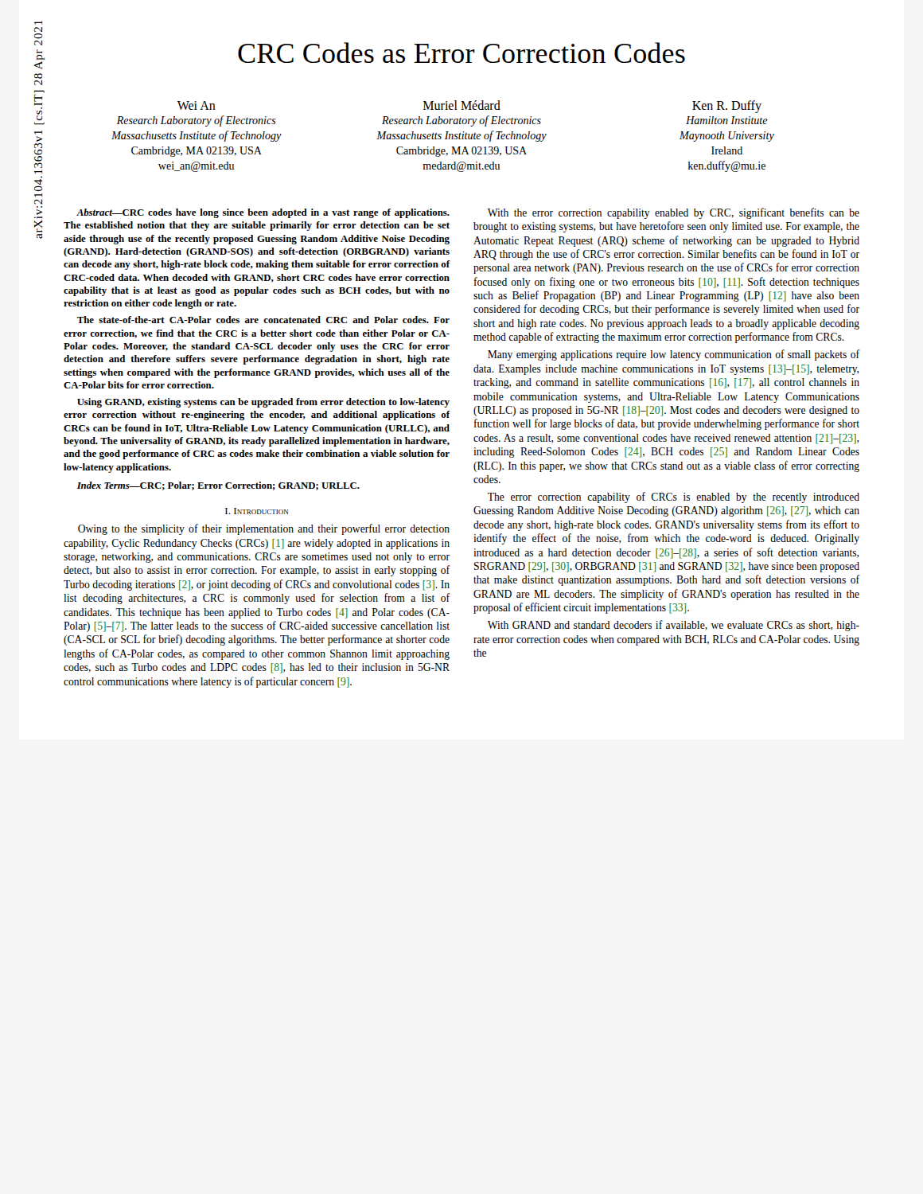arXiv:2104.13663v1 [cs.IT] 28 Apr 2021
CRC Codes as Error Correction Codes
Wei An
Research Laboratory of Electronics
Massachusetts Institute of Technology
Cambridge, MA 02139, USA
wei_an@mit.edu
Muriel Médard
Research Laboratory of Electronics
Massachusetts Institute of Technology
Cambridge, MA 02139, USA
medard@mit.edu
Ken R. Duffy
Hamilton Institute
Maynooth University
Ireland
ken.duffy@mu.ie
Abstract—CRC codes have long since been adopted in a vast range of applications. The established notion that they are suitable primarily for error detection can be set aside through use of the recently proposed Guessing Random Additive Noise Decoding (GRAND). Hard-detection (GRAND-SOS) and soft-detection (ORBGRAND) variants can decode any short, high-rate block code, making them suitable for error correction of CRC-coded data. When decoded with GRAND, short CRC codes have error correction capability that is at least as good as popular codes such as BCH codes, but with no restriction on either code length or rate.
The state-of-the-art CA-Polar codes are concatenated CRC and Polar codes. For error correction, we find that the CRC is a better short code than either Polar or CA-Polar codes. Moreover, the standard CA-SCL decoder only uses the CRC for error detection and therefore suffers severe performance degradation in short, high rate settings when compared with the performance GRAND provides, which uses all of the CA-Polar bits for error correction.
Using GRAND, existing systems can be upgraded from error detection to low-latency error correction without re-engineering the encoder, and additional applications of CRCs can be found in IoT, Ultra-Reliable Low Latency Communication (URLLC), and beyond. The universality of GRAND, its ready parallelized implementation in hardware, and the good performance of CRC as codes make their combination a viable solution for low-latency applications.
Index Terms—CRC; Polar; Error Correction; GRAND; URLLC.
I. Introduction
Owing to the simplicity of their implementation and their powerful error detection capability, Cyclic Redundancy Checks (CRCs) [1] are widely adopted in applications in storage, networking, and communications. CRCs are sometimes used not only to error detect, but also to assist in error correction. For example, to assist in early stopping of Turbo decoding iterations [2], or joint decoding of CRCs and convolutional codes [3]. In list decoding architectures, a CRC is commonly used for selection from a list of candidates. This technique has been applied to Turbo codes [4] and Polar codes (CA-Polar) [5]–[7]. The latter leads to the success of CRC-aided successive cancellation list (CA-SCL or SCL for brief) decoding algorithms. The better performance at shorter code lengths of CA-Polar codes, as compared to other common Shannon limit approaching codes, such as Turbo codes and LDPC codes [8], has led to their inclusion in 5G-NR control communications where latency is of particular concern [9].
With the error correction capability enabled by CRC, significant benefits can be brought to existing systems, but have heretofore seen only limited use. For example, the Automatic Repeat Request (ARQ) scheme of networking can be upgraded to Hybrid ARQ through the use of CRC's error correction. Similar benefits can be found in IoT or personal area network (PAN). Previous research on the use of CRCs for error correction focused only on fixing one or two erroneous bits [10], [11]. Soft detection techniques such as Belief Propagation (BP) and Linear Programming (LP) [12] have also been considered for decoding CRCs, but their performance is severely limited when used for short and high rate codes. No previous approach leads to a broadly applicable decoding method capable of extracting the maximum error correction performance from CRCs.
Many emerging applications require low latency communication of small packets of data. Examples include machine communications in IoT systems [13]–[15], telemetry, tracking, and command in satellite communications [16], [17], all control channels in mobile communication systems, and Ultra-Reliable Low Latency Communications (URLLC) as proposed in 5G-NR [18]–[20]. Most codes and decoders were designed to function well for large blocks of data, but provide underwhelming performance for short codes. As a result, some conventional codes have received renewed attention [21]–[23], including Reed-Solomon Codes [24], BCH codes [25] and Random Linear Codes (RLC). In this paper, we show that CRCs stand out as a viable class of error correcting codes.
The error correction capability of CRCs is enabled by the recently introduced Guessing Random Additive Noise Decoding (GRAND) algorithm [26], [27], which can decode any short, high-rate block codes. GRAND's universality stems from its effort to identify the effect of the noise, from which the code-word is deduced. Originally introduced as a hard detection decoder [26]–[28], a series of soft detection variants, SRGRAND [29], [30], ORBGRAND [31] and SGRAND [32], have since been proposed that make distinct quantization assumptions. Both hard and soft detection versions of GRAND are ML decoders. The simplicity of GRAND's operation has resulted in the proposal of efficient circuit implementations [33].
With GRAND and standard decoders if available, we evaluate CRCs as short, high-rate error correction codes when compared with BCH, RLCs and CA-Polar codes. Using the